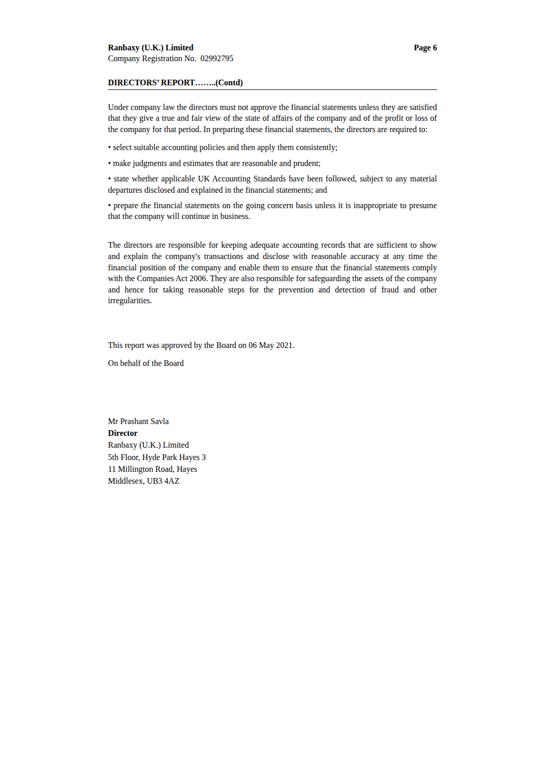Ranbaxy (U.K.) Limited
Company Registration No. 02992795
Page 6
DIRECTORS’ REPORT……..(Contd)
Under company law the directors must not approve the financial statements unless they are satisfied that they give a true and fair view of the state of affairs of the company and of the profit or loss of the company for that period. In preparing these financial statements, the directors are required to:
• select suitable accounting policies and then apply them consistently;
• make judgments and estimates that are reasonable and prudent;
• state whether applicable UK Accounting Standards have been followed, subject to any material departures disclosed and explained in the financial statements; and
• prepare the financial statements on the going concern basis unless it is inappropriate to presume that the company will continue in business.
The directors are responsible for keeping adequate accounting records that are sufficient to show and explain the company's transactions and disclose with reasonable accuracy at any time the financial position of the company and enable them to ensure that the financial statements comply with the Companies Act 2006. They are also responsible for safeguarding the assets of the company and hence for taking reasonable steps for the prevention and detection of fraud and other irregularities.
This report was approved by the Board on 06 May 2021.
On behalf of the Board
Mr Prashant Savla
Director
Ranbaxy (U.K.) Limited
5th Floor, Hyde Park Hayes 3
11 Millington Road, Hayes
Middlesex, UB3 4AZ